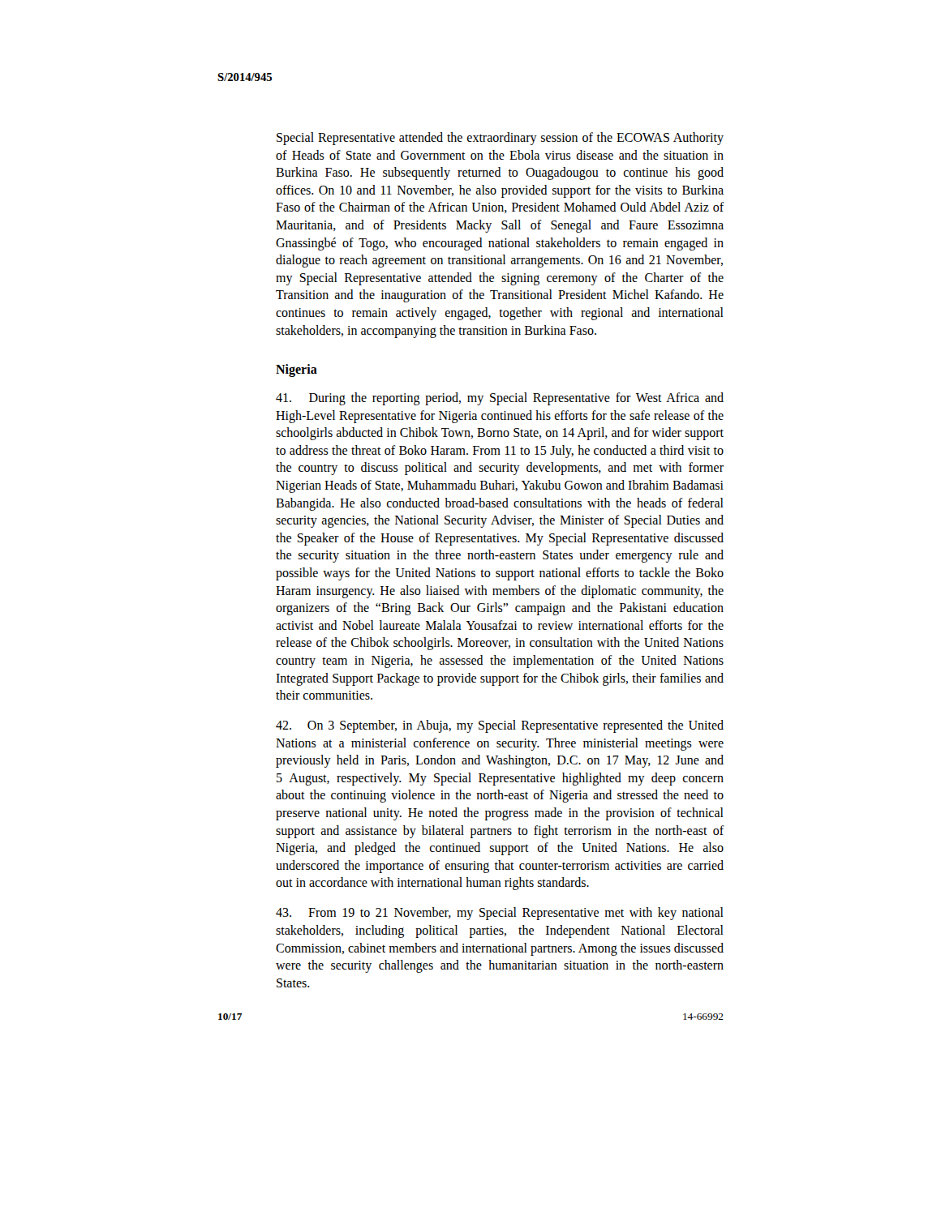S/2014/945
Special Representative attended the extraordinary session of the ECOWAS Authority of Heads of State and Government on the Ebola virus disease and the situation in Burkina Faso. He subsequently returned to Ouagadougou to continue his good offices. On 10 and 11 November, he also provided support for the visits to Burkina Faso of the Chairman of the African Union, President Mohamed Ould Abdel Aziz of Mauritania, and of Presidents Macky Sall of Senegal and Faure Essozimna Gnassingbé of Togo, who encouraged national stakeholders to remain engaged in dialogue to reach agreement on transitional arrangements. On 16 and 21 November, my Special Representative attended the signing ceremony of the Charter of the Transition and the inauguration of the Transitional President Michel Kafando. He continues to remain actively engaged, together with regional and international stakeholders, in accompanying the transition in Burkina Faso.
Nigeria
41. During the reporting period, my Special Representative for West Africa and High-Level Representative for Nigeria continued his efforts for the safe release of the schoolgirls abducted in Chibok Town, Borno State, on 14 April, and for wider support to address the threat of Boko Haram. From 11 to 15 July, he conducted a third visit to the country to discuss political and security developments, and met with former Nigerian Heads of State, Muhammadu Buhari, Yakubu Gowon and Ibrahim Badamasi Babangida. He also conducted broad-based consultations with the heads of federal security agencies, the National Security Adviser, the Minister of Special Duties and the Speaker of the House of Representatives. My Special Representative discussed the security situation in the three north-eastern States under emergency rule and possible ways for the United Nations to support national efforts to tackle the Boko Haram insurgency. He also liaised with members of the diplomatic community, the organizers of the “Bring Back Our Girls” campaign and the Pakistani education activist and Nobel laureate Malala Yousafzai to review international efforts for the release of the Chibok schoolgirls. Moreover, in consultation with the United Nations country team in Nigeria, he assessed the implementation of the United Nations Integrated Support Package to provide support for the Chibok girls, their families and their communities.
42. On 3 September, in Abuja, my Special Representative represented the United Nations at a ministerial conference on security. Three ministerial meetings were previously held in Paris, London and Washington, D.C. on 17 May, 12 June and 5 August, respectively. My Special Representative highlighted my deep concern about the continuing violence in the north-east of Nigeria and stressed the need to preserve national unity. He noted the progress made in the provision of technical support and assistance by bilateral partners to fight terrorism in the north-east of Nigeria, and pledged the continued support of the United Nations. He also underscored the importance of ensuring that counter-terrorism activities are carried out in accordance with international human rights standards.
43. From 19 to 21 November, my Special Representative met with key national stakeholders, including political parties, the Independent National Electoral Commission, cabinet members and international partners. Among the issues discussed were the security challenges and the humanitarian situation in the north-eastern States.
10/17 14-66992